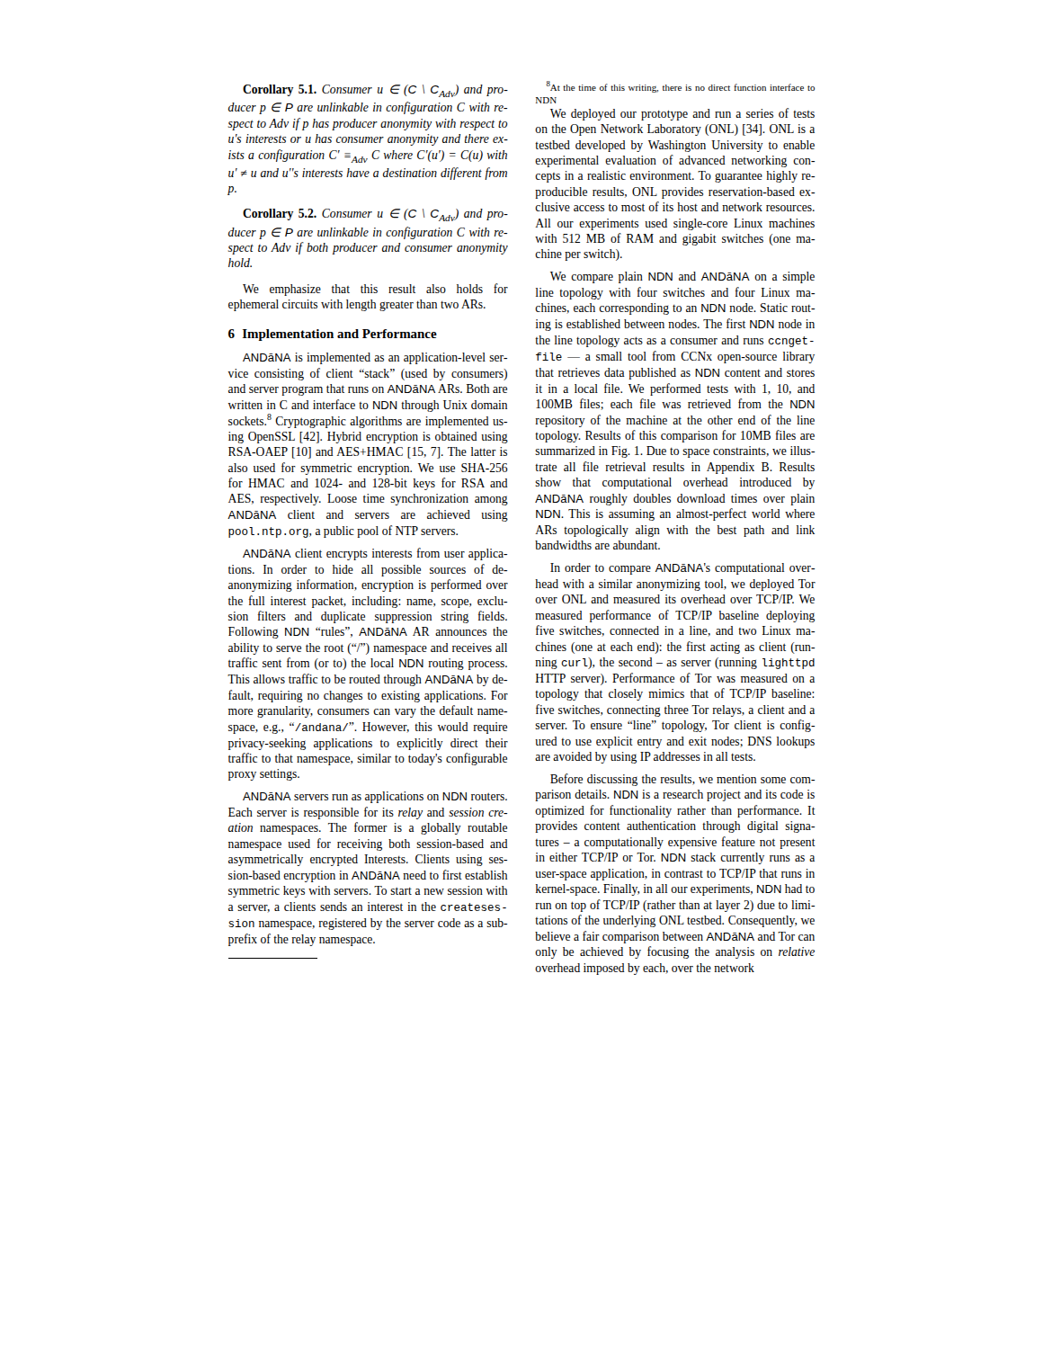Corollary 5.1. Consumer u ∈ (C \ CAdv) and producer p ∈ P are unlinkable in configuration C with respect to Adv if p has producer anonymity with respect to u's interests or u has consumer anonymity and there exists a configuration C′ ≡Adv C where C′(u′) = C(u) with u′ ≠ u and u′'s interests have a destination different from p.
Corollary 5.2. Consumer u ∈ (C \ CAdv) and producer p ∈ P are unlinkable in configuration C with respect to Adv if both producer and consumer anonymity hold.
We emphasize that this result also holds for ephemeral circuits with length greater than two ARs.
6 Implementation and Performance
ANDāNA is implemented as an application-level service consisting of client “stack” (used by consumers) and server program that runs on ANDāNA ARs. Both are written in C and interface to NDN through Unix domain sockets.8 Cryptographic algorithms are implemented using OpenSSL [42]. Hybrid encryption is obtained using RSA-OAEP [10] and AES+HMAC [15, 7]. The latter is also used for symmetric encryption. We use SHA-256 for HMAC and 1024- and 128-bit keys for RSA and AES, respectively. Loose time synchronization among ANDāNA client and servers are achieved using pool.ntp.org, a public pool of NTP servers.
ANDāNA client encrypts interests from user applications. In order to hide all possible sources of de-anonymizing information, encryption is performed over the full interest packet, including: name, scope, exclusion filters and duplicate suppression string fields. Following NDN “rules”, ANDāNA AR announces the ability to serve the root (“/”) namespace and receives all traffic sent from (or to) the local NDN routing process. This allows traffic to be routed through ANDāNA by default, requiring no changes to existing applications. For more granularity, consumers can vary the default namespace, e.g., “/andana/”. However, this would require privacy-seeking applications to explicitly direct their traffic to that namespace, similar to today's configurable proxy settings.
ANDāNA servers run as applications on NDN routers. Each server is responsible for its relay and session creation namespaces. The former is a globally routable namespace used for receiving both session-based and asymmetrically encrypted Interests. Clients using session-based encryption in ANDāNA need to first establish symmetric keys with servers. To start a new session with a server, a clients sends an interest in the createsession namespace, registered by the server code as a sub-prefix of the relay namespace.
8At the time of this writing, there is no direct function interface to NDN
We deployed our prototype and run a series of tests on the Open Network Laboratory (ONL) [34]. ONL is a testbed developed by Washington University to enable experimental evaluation of advanced networking concepts in a realistic environment. To guarantee highly reproducible results, ONL provides reservation-based exclusive access to most of its host and network resources. All our experiments used single-core Linux machines with 512 MB of RAM and gigabit switches (one machine per switch).
We compare plain NDN and ANDāNA on a simple line topology with four switches and four Linux machines, each corresponding to an NDN node. Static routing is established between nodes. The first NDN node in the line topology acts as a consumer and runs ccngetfile — a small tool from CCNx open-source library that retrieves data published as NDN content and stores it in a local file. We performed tests with 1, 10, and 100MB files; each file was retrieved from the NDN repository of the machine at the other end of the line topology. Results of this comparison for 10MB files are summarized in Fig. 1. Due to space constraints, we illustrate all file retrieval results in Appendix B. Results show that computational overhead introduced by ANDāNA roughly doubles download times over plain NDN. This is assuming an almost-perfect world where ARs topologically align with the best path and link bandwidths are abundant.
In order to compare ANDāNA's computational overhead with a similar anonymizing tool, we deployed Tor over ONL and measured its overhead over TCP/IP. We measured performance of TCP/IP baseline deploying five switches, connected in a line, and two Linux machines (one at each end): the first acting as client (running curl), the second – as server (running lighttpd HTTP server). Performance of Tor was measured on a topology that closely mimics that of TCP/IP baseline: five switches, connecting three Tor relays, a client and a server. To ensure “line” topology, Tor client is configured to use explicit entry and exit nodes; DNS lookups are avoided by using IP addresses in all tests.
Before discussing the results, we mention some comparison details. NDN is a research project and its code is optimized for functionality rather than performance. It provides content authentication through digital signatures – a computationally expensive feature not present in either TCP/IP or Tor. NDN stack currently runs as a user-space application, in contrast to TCP/IP that runs in kernel-space. Finally, in all our experiments, NDN had to run on top of TCP/IP (rather than at layer 2) due to limitations of the underlying ONL testbed. Consequently, we believe a fair comparison between ANDāNA and Tor can only be achieved by focusing the analysis on relative overhead imposed by each, over the network